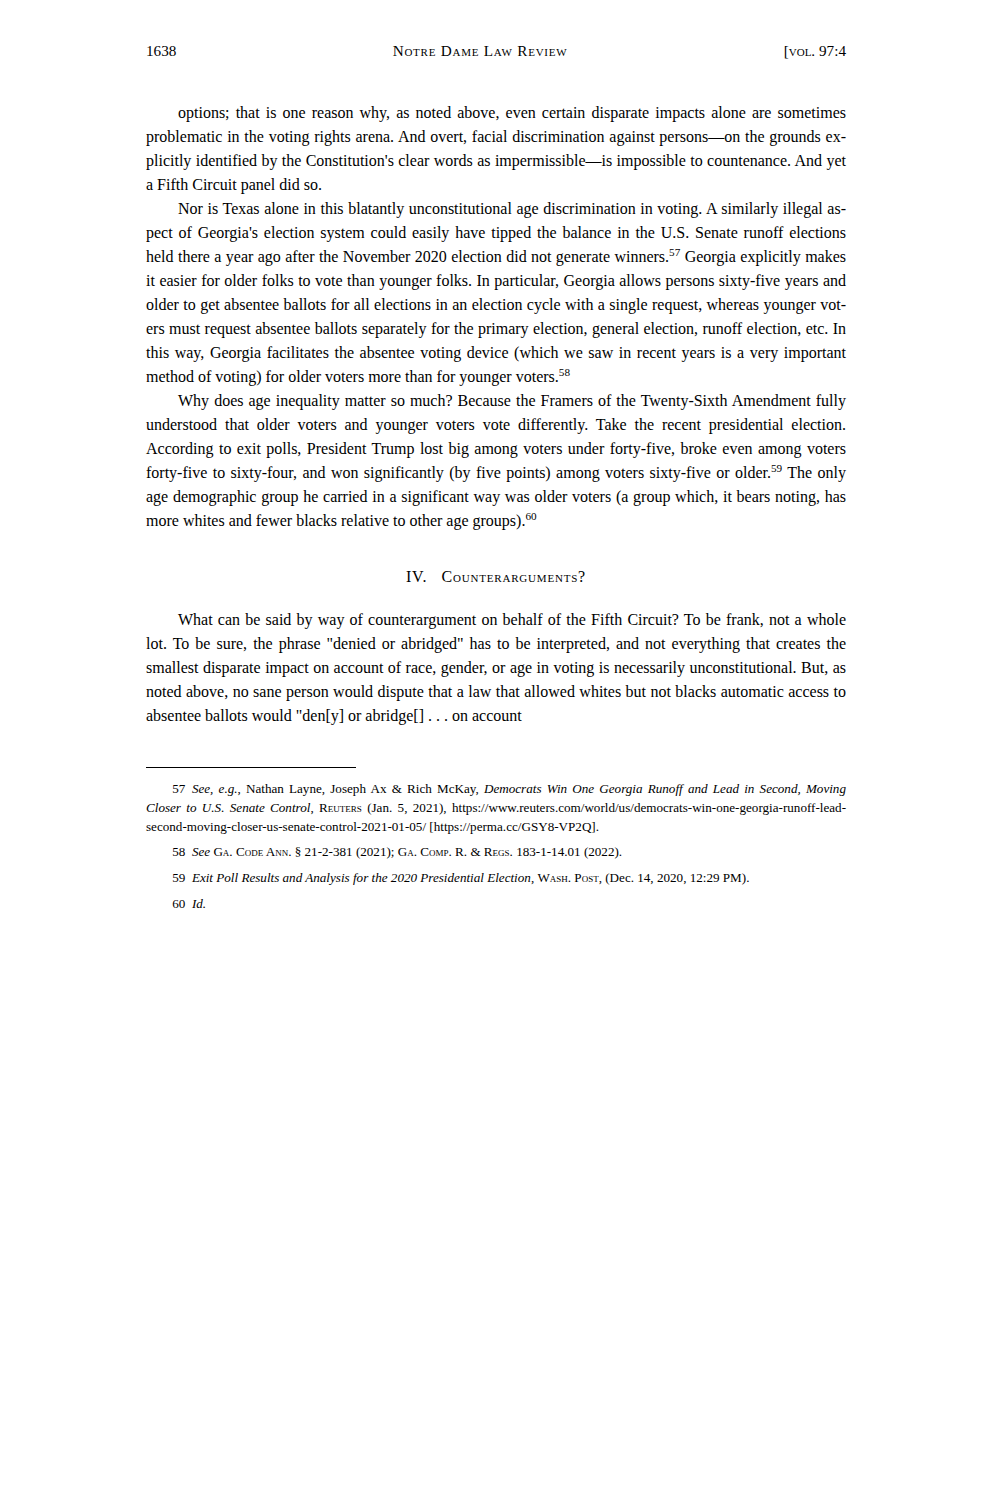1638 Notre Dame Law Review [vol. 97:4
options; that is one reason why, as noted above, even certain disparate impacts alone are sometimes problematic in the voting rights arena. And overt, facial discrimination against persons—on the grounds explicitly identified by the Constitution's clear words as impermissible—is impossible to countenance. And yet a Fifth Circuit panel did so.
Nor is Texas alone in this blatantly unconstitutional age discrimination in voting. A similarly illegal aspect of Georgia's election system could easily have tipped the balance in the U.S. Senate runoff elections held there a year ago after the November 2020 election did not generate winners.57 Georgia explicitly makes it easier for older folks to vote than younger folks. In particular, Georgia allows persons sixty-five years and older to get absentee ballots for all elections in an election cycle with a single request, whereas younger voters must request absentee ballots separately for the primary election, general election, runoff election, etc. In this way, Georgia facilitates the absentee voting device (which we saw in recent years is a very important method of voting) for older voters more than for younger voters.58
Why does age inequality matter so much? Because the Framers of the Twenty-Sixth Amendment fully understood that older voters and younger voters vote differently. Take the recent presidential election. According to exit polls, President Trump lost big among voters under forty-five, broke even among voters forty-five to sixty-four, and won significantly (by five points) among voters sixty-five or older.59 The only age demographic group he carried in a significant way was older voters (a group which, it bears noting, has more whites and fewer blacks relative to other age groups).60
IV. Counterarguments?
What can be said by way of counterargument on behalf of the Fifth Circuit? To be frank, not a whole lot. To be sure, the phrase "denied or abridged" has to be interpreted, and not everything that creates the smallest disparate impact on account of race, gender, or age in voting is necessarily unconstitutional. But, as noted above, no sane person would dispute that a law that allowed whites but not blacks automatic access to absentee ballots would "den[y] or abridge[] . . . on account
57 See, e.g., Nathan Layne, Joseph Ax & Rich McKay, Democrats Win One Georgia Runoff and Lead in Second, Moving Closer to U.S. Senate Control, Reuters (Jan. 5, 2021), https://www.reuters.com/world/us/democrats-win-one-georgia-runoff-lead-second-moving-closer-us-senate-control-2021-01-05/ [https://perma.cc/GSY8-VP2Q].
58 See Ga. Code Ann. § 21-2-381 (2021); Ga. Comp. R. & Regs. 183-1-14.01 (2022).
59 Exit Poll Results and Analysis for the 2020 Presidential Election, Wash. Post, (Dec. 14, 2020, 12:29 PM).
60 Id.